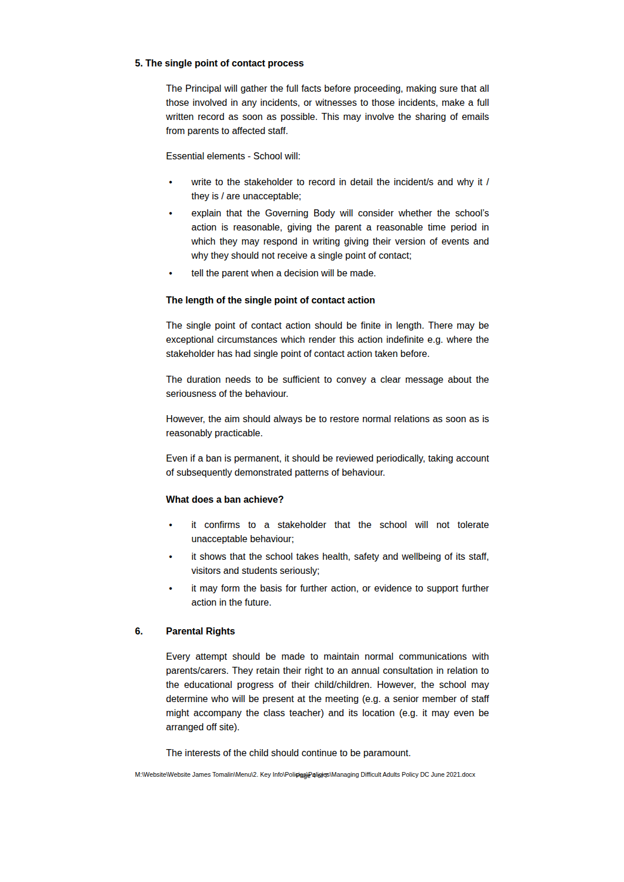5. The single point of contact process
The Principal will gather the full facts before proceeding, making sure that all those involved in any incidents, or witnesses to those incidents, make a full written record as soon as possible. This may involve the sharing of emails from parents to affected staff.
Essential elements - School will:
write to the stakeholder to record in detail the incident/s and why it / they is / are unacceptable;
explain that the Governing Body will consider whether the school’s action is reasonable, giving the parent a reasonable time period in which they may respond in writing giving their version of events and why they should not receive a single point of contact;
tell the parent when a decision will be made.
The length of the single point of contact action
The single point of contact action should be finite in length. There may be exceptional circumstances which render this action indefinite e.g. where the stakeholder has had single point of contact action taken before.
The duration needs to be sufficient to convey a clear message about the seriousness of the behaviour.
However, the aim should always be to restore normal relations as soon as is reasonably practicable.
Even if a ban is permanent, it should be reviewed periodically, taking account of subsequently demonstrated patterns of behaviour.
What does a ban achieve?
it confirms to a stakeholder that the school will not tolerate unacceptable behaviour;
it shows that the school takes health, safety and wellbeing of its staff, visitors and students seriously;
it may form the basis for further action, or evidence to support further action in the future.
6. Parental Rights
Every attempt should be made to maintain normal communications with parents/carers. They retain their right to an annual consultation in relation to the educational progress of their child/children. However, the school may determine who will be present at the meeting (e.g. a senior member of staff might accompany the class teacher) and its location (e.g. it may even be arranged off site).
The interests of the child should continue to be paramount.
M:\Website\Website James Tomalin\Menu\2. Key Info\Policies\Policies\Managing Difficult Adults Policy DC June 2021.docx
Page 4 of 7